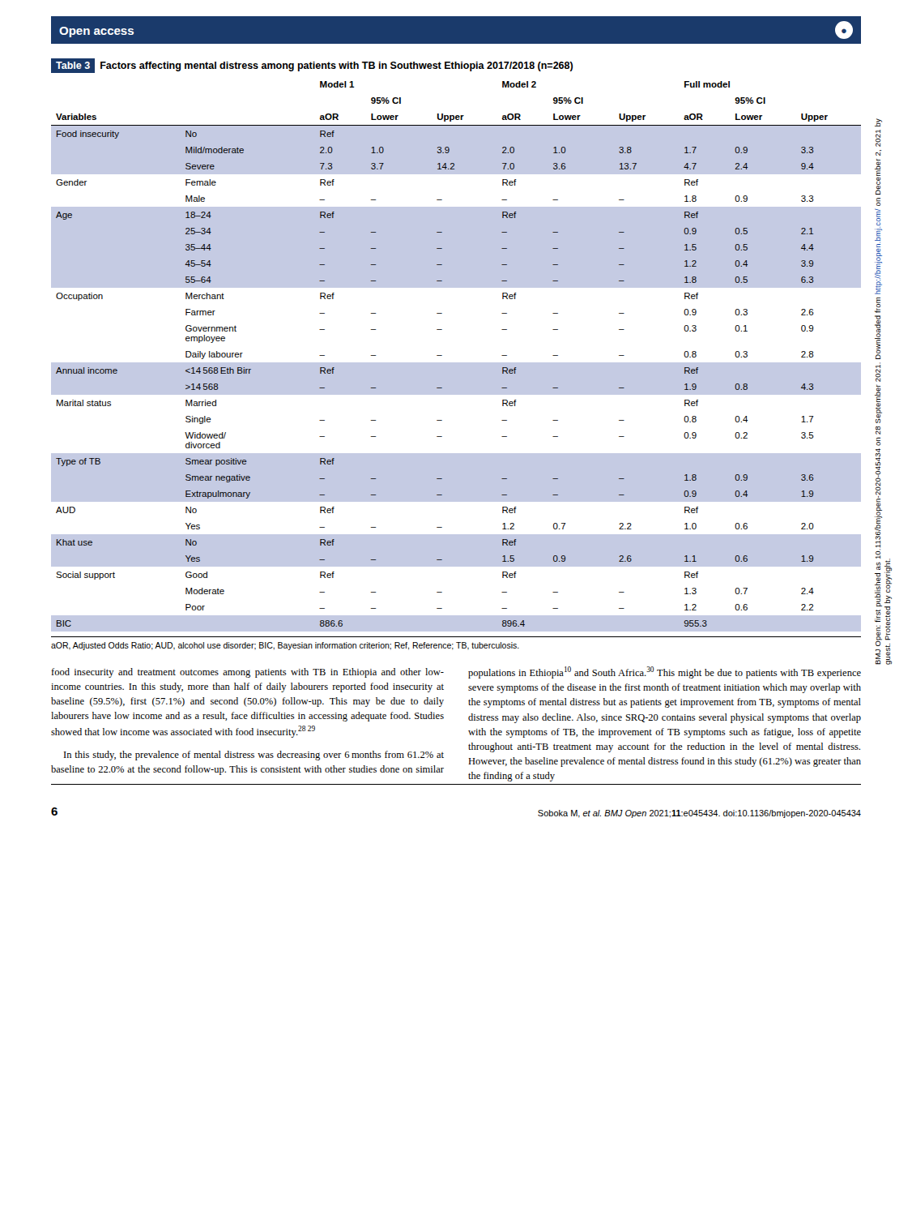Open access ●
BMJ Open: first published as 10.1136/bmjopen-2020-045434 on 28 September 2021. Downloaded from http://bmjopen.bmj.com/ on December 2, 2021 by guest. Protected by copyright.
Table 3 Factors affecting mental distress among patients with TB in Southwest Ethiopia 2017/2018 (n=268)
| | | Model 1 | Model 2 | Full model |
| --- | --- | --- | --- | --- |
| | | | 95% CI | | 95% CI | | 95% CI |
| Variables | | aOR | Lower | Upper | aOR | Lower | Upper | aOR | Lower | Upper |
| Food insecurity | No | Ref | | | | | | | | |
| | Mild/moderate | 2.0 | 1.0 | 3.9 | 2.0 | 1.0 | 3.8 | 1.7 | 0.9 | 3.3 |
| | Severe | 7.3 | 3.7 | 14.2 | 7.0 | 3.6 | 13.7 | 4.7 | 2.4 | 9.4 |
| Gender | Female | Ref | | | Ref | | | Ref | | |
| | Male | – | – | – | – | – | – | 1.8 | 0.9 | 3.3 |
| Age | 18–24 | Ref | | | Ref | | | Ref | | |
| | 25–34 | – | – | – | – | – | – | 0.9 | 0.5 | 2.1 |
| | 35–44 | – | – | – | – | – | – | 1.5 | 0.5 | 4.4 |
| | 45–54 | – | – | – | – | – | – | 1.2 | 0.4 | 3.9 |
| | 55–64 | – | – | – | – | – | – | 1.8 | 0.5 | 6.3 |
| Occupation | Merchant | Ref | | | Ref | | | Ref | | |
| | Farmer | – | – | – | – | – | – | 0.9 | 0.3 | 2.6 |
| | Government employee | – | – | – | – | – | – | 0.3 | 0.1 | 0.9 |
| | Daily labourer | – | – | – | – | – | – | 0.8 | 0.3 | 2.8 |
| Annual income | <14 568 Eth Birr | Ref | | | Ref | | | Ref | | |
| | >14 568 | – | – | – | – | – | – | 1.9 | 0.8 | 4.3 |
| Marital status | Married | | | | Ref | | | Ref | | |
| | Single | – | – | – | – | – | – | 0.8 | 0.4 | 1.7 |
| | Widowed/ divorced | – | – | – | – | – | – | 0.9 | 0.2 | 3.5 |
| Type of TB | Smear positive | Ref | | | | | | | | |
| | Smear negative | – | – | – | – | – | – | 1.8 | 0.9 | 3.6 |
| | Extrapulmonary | – | – | – | – | – | – | 0.9 | 0.4 | 1.9 |
| AUD | No | Ref | | | Ref | | | Ref | | |
| | Yes | – | – | – | 1.2 | 0.7 | 2.2 | 1.0 | 0.6 | 2.0 |
| Khat use | No | Ref | | | Ref | | | | | |
| | Yes | – | – | – | 1.5 | 0.9 | 2.6 | 1.1 | 0.6 | 1.9 |
| Social support | Good | Ref | | | Ref | | | Ref | | |
| | Moderate | – | – | – | – | – | – | 1.3 | 0.7 | 2.4 |
| | Poor | – | – | – | – | – | – | 1.2 | 0.6 | 2.2 |
| BIC | | 886.6 | 896.4 | 955.3 |
aOR, Adjusted Odds Ratio; AUD, alcohol use disorder; BIC, Bayesian information criterion; Ref, Reference; TB, tuberculosis.
food insecurity and treatment outcomes among patients with TB in Ethiopia and other low-income countries. In this study, more than half of daily labourers reported food insecurity at baseline (59.5%), first (57.1%) and second (50.0%) follow-up. This may be due to daily labourers have low income and as a result, face difficulties in accessing adequate food. Studies showed that low income was associated with food insecurity.28 29
In this study, the prevalence of mental distress was decreasing over 6 months from 61.2% at baseline to 22.0% at the second follow-up. This is consistent with other studies done on similar populations in Ethiopia10 and South Africa.30 This might be due to patients with TB experience severe symptoms of the disease in the first month of treatment initiation which may overlap with the symptoms of mental distress but as patients get improvement from TB, symptoms of mental distress may also decline. Also, since SRQ-20 contains several physical symptoms that overlap with the symptoms of TB, the improvement of TB symptoms such as fatigue, loss of appetite throughout anti-TB treatment may account for the reduction in the level of mental distress. However, the baseline prevalence of mental distress found in this study (61.2%) was greater than the finding of a study
6 Soboka M, et al. BMJ Open 2021;11:e045434. doi:10.1136/bmjopen-2020-045434